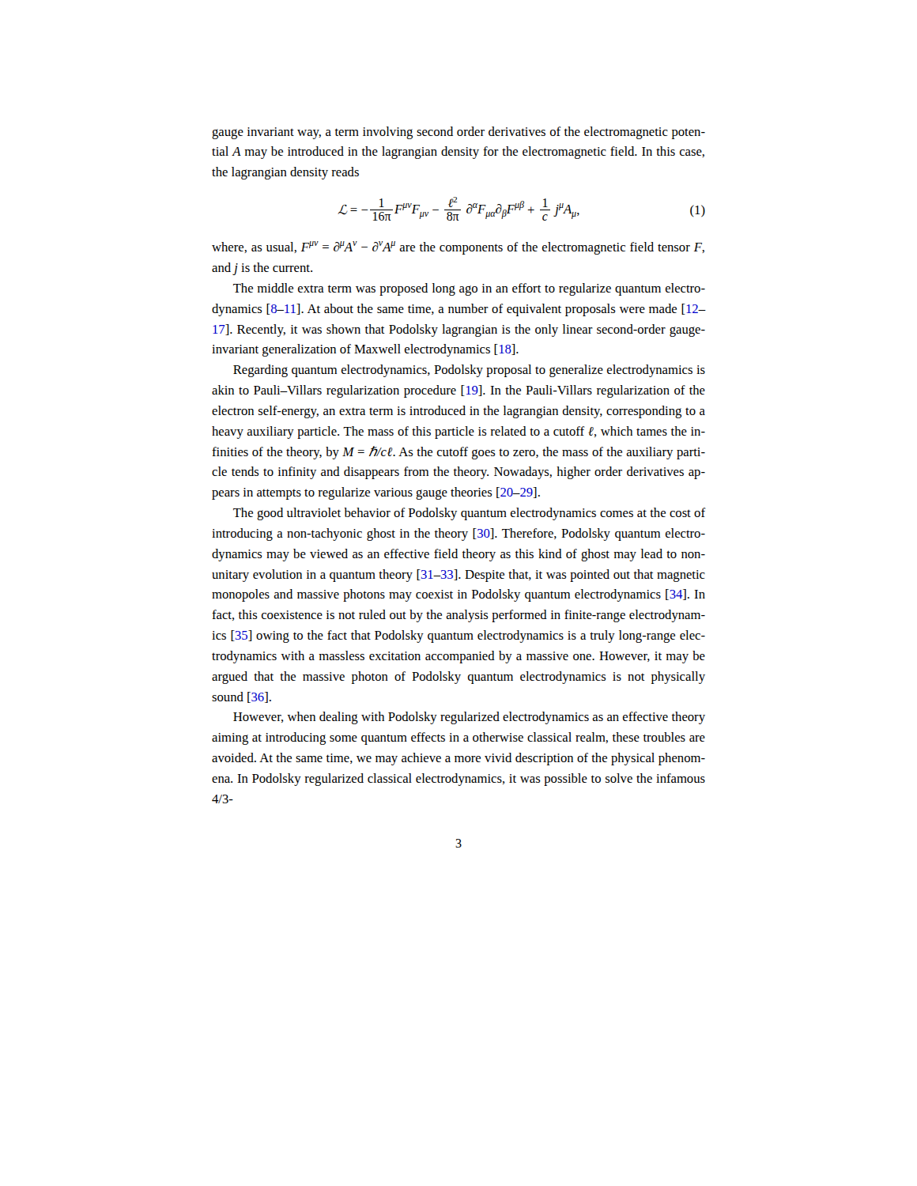gauge invariant way, a term involving second order derivatives of the electromagnetic potential A may be introduced in the lagrangian density for the electromagnetic field. In this case, the lagrangian density reads
ℒ = −116π FμνFμν − ℓ28π ∂αFμα∂βFμβ + 1 c jμAμ, (1)
where, as usual, Fμν = ∂μAν − ∂νAμ are the components of the electromagnetic field tensor F, and j is the current.
The middle extra term was proposed long ago in an effort to regularize quantum electrodynamics [8–11]. At about the same time, a number of equivalent proposals were made [12–17]. Recently, it was shown that Podolsky lagrangian is the only linear second-order gauge-invariant generalization of Maxwell electrodynamics [18].
Regarding quantum electrodynamics, Podolsky proposal to generalize electrodynamics is akin to Pauli–Villars regularization procedure [19]. In the Pauli-Villars regularization of the electron self-energy, an extra term is introduced in the lagrangian density, corresponding to a heavy auxiliary particle. The mass of this particle is related to a cutoff ℓ, which tames the infinities of the theory, by M = ℏ/cℓ. As the cutoff goes to zero, the mass of the auxiliary particle tends to infinity and disappears from the theory. Nowadays, higher order derivatives appears in attempts to regularize various gauge theories [20–29].
The good ultraviolet behavior of Podolsky quantum electrodynamics comes at the cost of introducing a non-tachyonic ghost in the theory [30]. Therefore, Podolsky quantum electrodynamics may be viewed as an effective field theory as this kind of ghost may lead to non-unitary evolution in a quantum theory [31–33]. Despite that, it was pointed out that magnetic monopoles and massive photons may coexist in Podolsky quantum electrodynamics [34]. In fact, this coexistence is not ruled out by the analysis performed in finite-range electrodynamics [35] owing to the fact that Podolsky quantum electrodynamics is a truly long-range electrodynamics with a massless excitation accompanied by a massive one. However, it may be argued that the massive photon of Podolsky quantum electrodynamics is not physically sound [36].
However, when dealing with Podolsky regularized electrodynamics as an effective theory aiming at introducing some quantum effects in a otherwise classical realm, these troubles are avoided. At the same time, we may achieve a more vivid description of the physical phenomena. In Podolsky regularized classical electrodynamics, it was possible to solve the infamous 4/3-
3